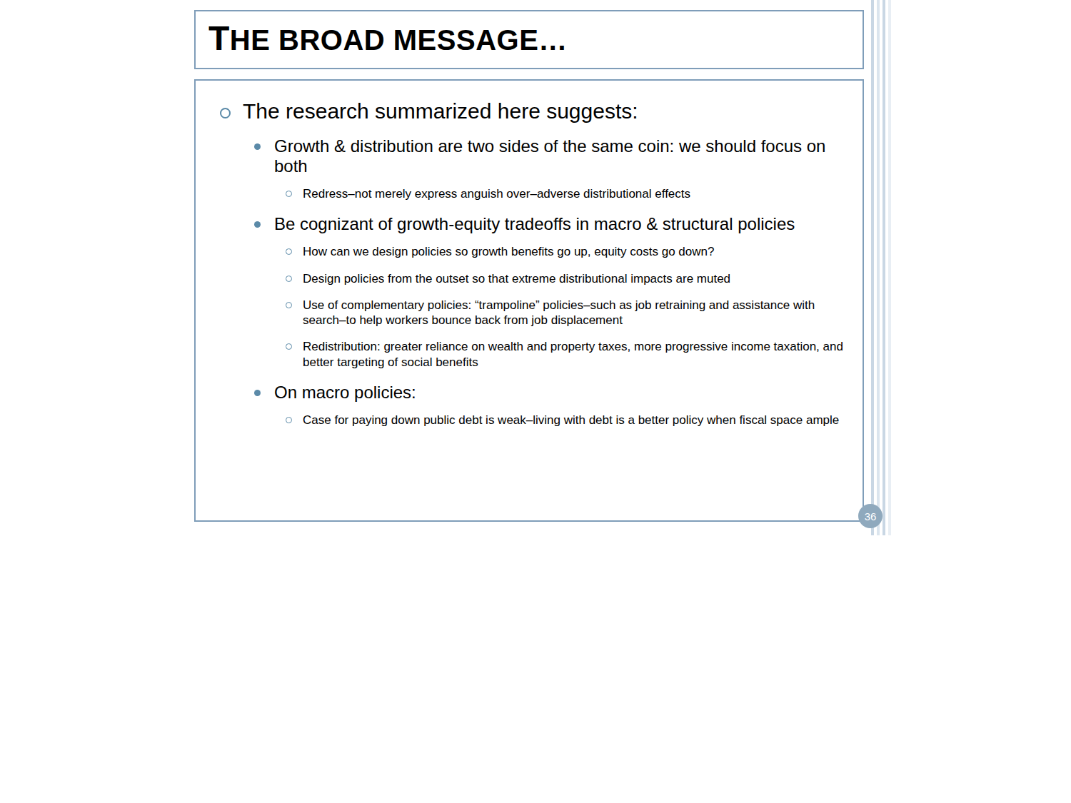THE BROAD MESSAGE…
The research summarized here suggests:
Growth & distribution are two sides of the same coin: we should focus on both
Redress–not merely express anguish over–adverse distributional effects
Be cognizant of growth-equity tradeoffs in macro & structural policies
How can we design policies so growth benefits go up, equity costs go down?
Design policies from the outset so that extreme distributional impacts are muted
Use of complementary policies: “trampoline” policies–such as job retraining and assistance with search–to help workers bounce back from job displacement
Redistribution: greater reliance on wealth and property taxes, more progressive income taxation, and better targeting of social benefits
On macro policies:
Case for paying down public debt is weak–living with debt is a better policy when fiscal space ample
36